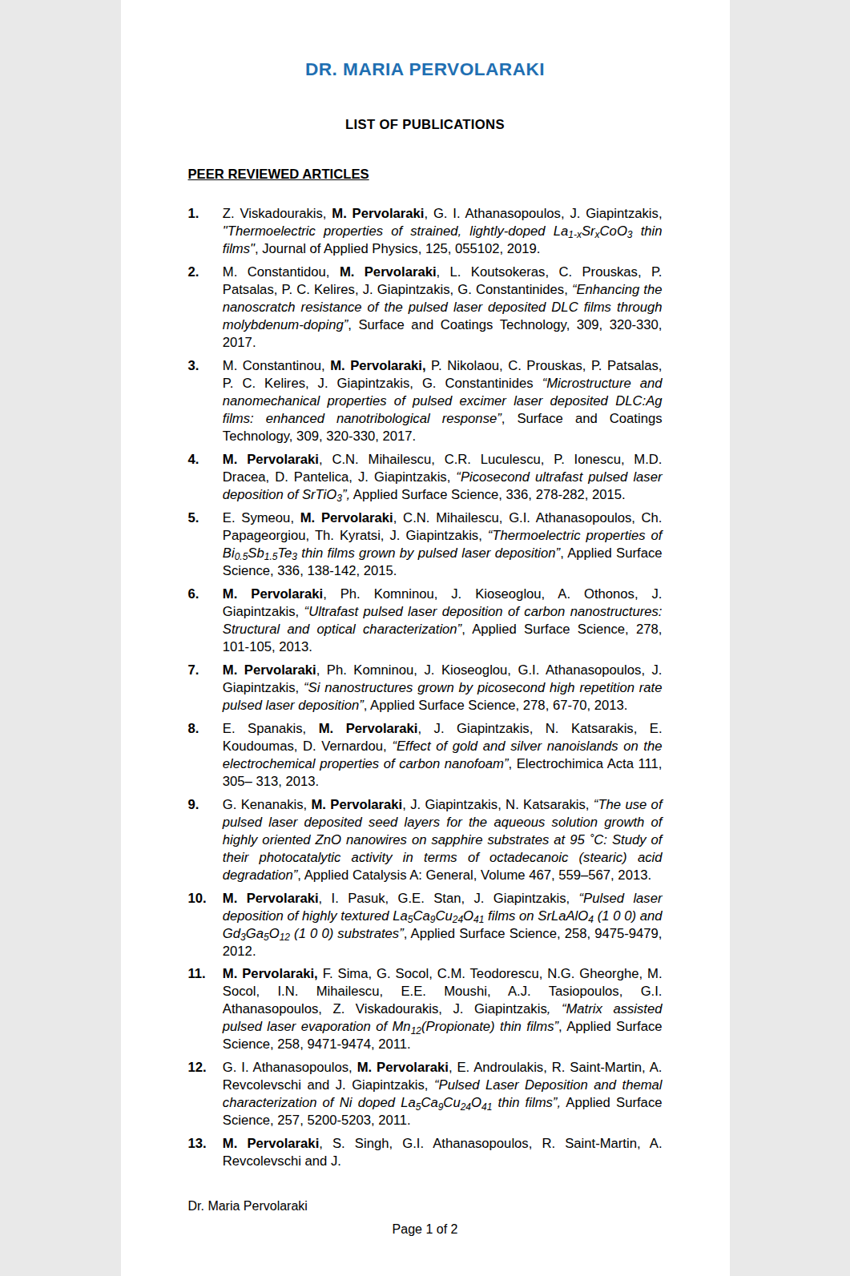DR. MARIA PERVOLARAKI
LIST OF PUBLICATIONS
PEER REVIEWED ARTICLES
Z. Viskadourakis, M. Pervolaraki, G. I. Athanasopoulos, J. Giapintzakis, "Thermoelectric properties of strained, lightly-doped La1-xSrxCoO3 thin films", Journal of Applied Physics, 125, 055102, 2019.
M. Constantidou, M. Pervolaraki, L. Koutsokeras, C. Prouskas, P. Patsalas, P. C. Kelires, J. Giapintzakis, G. Constantinides, “Enhancing the nanoscratch resistance of the pulsed laser deposited DLC films through molybdenum-doping”, Surface and Coatings Technology, 309, 320-330, 2017.
M. Constantinou, M. Pervolaraki, P. Nikolaou, C. Prouskas, P. Patsalas, P. C. Kelires, J. Giapintzakis, G. Constantinides “Microstructure and nanomechanical properties of pulsed excimer laser deposited DLC:Ag films: enhanced nanotribological response”, Surface and Coatings Technology, 309, 320-330, 2017.
M. Pervolaraki, C.N. Mihailescu, C.R. Luculescu, P. Ionescu, M.D. Dracea, D. Pantelica, J. Giapintzakis, “Picosecond ultrafast pulsed laser deposition of SrTiO3”, Applied Surface Science, 336, 278-282, 2015.
E. Symeou, M. Pervolaraki, C.N. Mihailescu, G.I. Athanasopoulos, Ch. Papageorgiou, Th. Kyratsi, J. Giapintzakis, “Thermoelectric properties of Bi0.5Sb1.5Te3 thin films grown by pulsed laser deposition”, Applied Surface Science, 336, 138-142, 2015.
M. Pervolaraki, Ph. Komninou, J. Kioseoglou, A. Othonos, J. Giapintzakis, “Ultrafast pulsed laser deposition of carbon nanostructures: Structural and optical characterization”, Applied Surface Science, 278, 101-105, 2013.
M. Pervolaraki, Ph. Komninou, J. Kioseoglou, G.I. Athanasopoulos, J. Giapintzakis, “Si nanostructures grown by picosecond high repetition rate pulsed laser deposition”, Applied Surface Science, 278, 67-70, 2013.
E. Spanakis, M. Pervolaraki, J. Giapintzakis, N. Katsarakis, E. Koudoumas, D. Vernardou, “Effect of gold and silver nanoislands on the electrochemical properties of carbon nanofoam”, Electrochimica Acta 111, 305– 313, 2013.
G. Kenanakis, M. Pervolaraki, J. Giapintzakis, N. Katsarakis, “The use of pulsed laser deposited seed layers for the aqueous solution growth of highly oriented ZnO nanowires on sapphire substrates at 95 ˚C: Study of their photocatalytic activity in terms of octadecanoic (stearic) acid degradation”, Applied Catalysis A: General, Volume 467, 559–567, 2013.
M. Pervolaraki, I. Pasuk, G.E. Stan, J. Giapintzakis, “Pulsed laser deposition of highly textured La5Ca9Cu24O41 films on SrLaAlO4 (1 0 0) and Gd3Ga5O12 (1 0 0) substrates”, Applied Surface Science, 258, 9475-9479, 2012.
M. Pervolaraki, F. Sima, G. Socol, C.M. Teodorescu, N.G. Gheorghe, M. Socol, I.N. Mihailescu, E.E. Moushi, A.J. Tasiopoulos, G.I. Athanasopoulos, Z. Viskadourakis, J. Giapintzakis, “Matrix assisted pulsed laser evaporation of Mn12(Propionate) thin films”, Applied Surface Science, 258, 9471-9474, 2011.
G. I. Athanasopoulos, M. Pervolaraki, E. Androulakis, R. Saint-Martin, A. Revcolevschi and J. Giapintzakis, “Pulsed Laser Deposition and themal characterization of Ni doped La5Ca9Cu24O41 thin films”, Applied Surface Science, 257, 5200-5203, 2011.
M. Pervolaraki, S. Singh, G.I. Athanasopoulos, R. Saint-Martin, A. Revcolevschi and J.
Dr. Maria Pervolaraki
Page 1 of 2